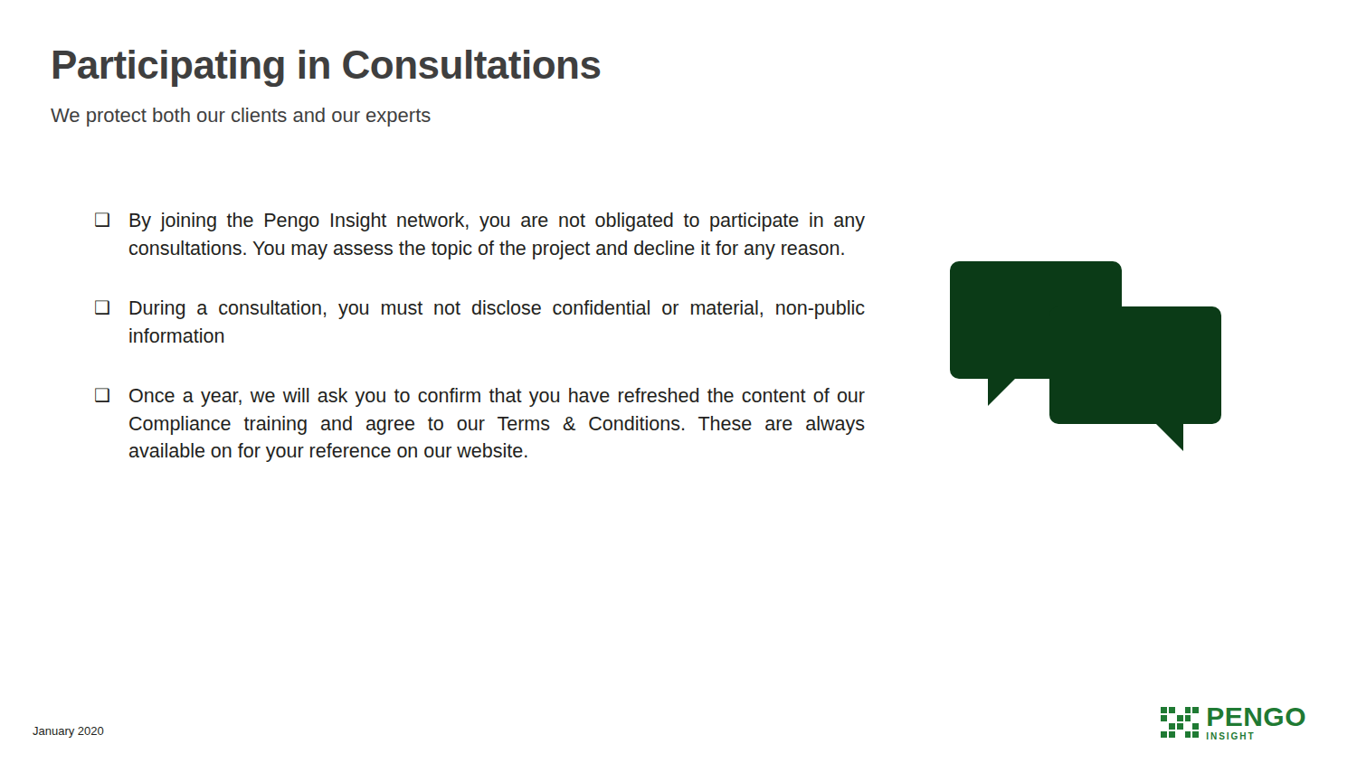Participating in Consultations
We protect both our clients and our experts
By joining the Pengo Insight network, you are not obligated to participate in any consultations. You may assess the topic of the project and decline it for any reason.
During a consultation, you must not disclose confidential or material, non-public information
Once a year, we will ask you to confirm that you have refreshed the content of our Compliance training and agree to our Terms & Conditions. These are always available on for your reference on our website.
January 2020
PENGO INSIGHT